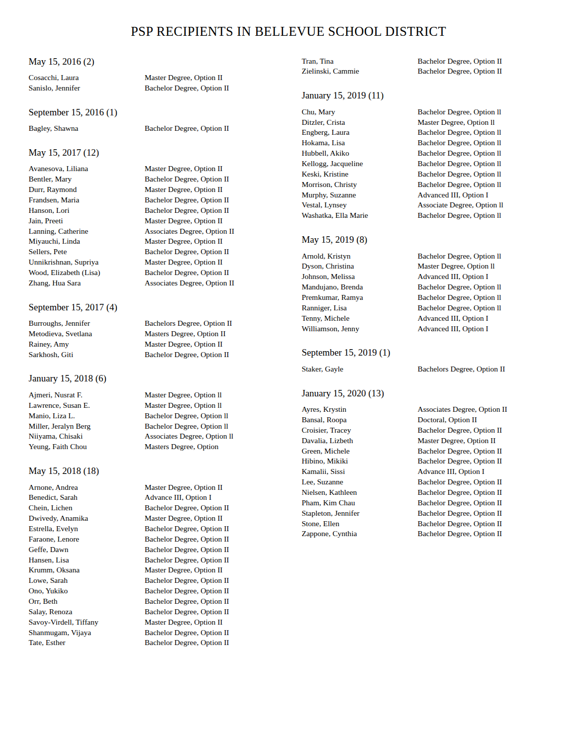PSP RECIPIENTS IN BELLEVUE SCHOOL DISTRICT
May 15, 2016 (2)
| Cosacchi, Laura | Master Degree, Option II |
| Sanislo, Jennifer | Bachelor Degree, Option II |
September 15, 2016 (1)
| Bagley, Shawna | Bachelor Degree, Option II |
May 15, 2017 (12)
| Avanesova, Liliana | Master Degree, Option II |
| Bentler, Mary | Bachelor Degree, Option II |
| Durr, Raymond | Master Degree, Option II |
| Frandsen, Maria | Bachelor Degree, Option II |
| Hanson, Lori | Bachelor Degree, Option II |
| Jain, Preeti | Master Degree, Option II |
| Lanning, Catherine | Associates Degree, Option II |
| Miyauchi, Linda | Master Degree, Option II |
| Sellers, Pete | Bachelor Degree, Option II |
| Unnikrishnan, Supriya | Master Degree, Option II |
| Wood, Elizabeth (Lisa) | Bachelor Degree, Option II |
| Zhang, Hua Sara | Associates Degree, Option II |
September 15, 2017 (4)
| Burroughs, Jennifer | Bachelors Degree, Option II |
| Metodieva, Svetlana | Masters Degree, Option II |
| Rainey, Amy | Master Degree, Option II |
| Sarkhosh, Giti | Bachelor Degree, Option II |
January 15, 2018 (6)
| Ajmeri, Nusrat F. | Master Degree, Option ll |
| Lawrence, Susan E. | Master Degree, Option ll |
| Manio, Liza L. | Bachelor Degree, Option ll |
| Miller, Jeralyn Berg | Bachelor Degree, Option ll |
| Niiyama, Chisaki | Associates Degree, Option ll |
| Yeung, Faith Chou | Masters Degree, Option |
May 15, 2018 (18)
| Arnone, Andrea | Master Degree, Option II |
| Benedict, Sarah | Advance III, Option I |
| Chein, Lichen | Bachelor Degree, Option II |
| Dwivedy, Anamika | Master Degree, Option II |
| Estrella, Evelyn | Bachelor Degree, Option II |
| Faraone, Lenore | Bachelor Degree, Option II |
| Geffe, Dawn | Bachelor Degree, Option II |
| Hansen, Lisa | Bachelor Degree, Option II |
| Krumm, Oksana | Master Degree, Option II |
| Lowe, Sarah | Bachelor Degree, Option II |
| Ono, Yukiko | Bachelor Degree, Option II |
| Orr, Beth | Bachelor Degree, Option II |
| Salay, Renoza | Bachelor Degree, Option II |
| Savoy-Virdell, Tiffany | Master Degree, Option II |
| Shanmugam, Vijaya | Bachelor Degree, Option II |
| Tate, Esther | Bachelor Degree, Option II |
| Tran, Tina | Bachelor Degree, Option II |
| Zielinski, Cammie | Bachelor Degree, Option II |
January 15, 2019 (11)
| Chu, Mary | Bachelor Degree, Option ll |
| Ditzler, Crista | Master Degree, Option ll |
| Engberg, Laura | Bachelor Degree, Option ll |
| Hokama, Lisa | Bachelor Degree, Option ll |
| Hubbell, Akiko | Bachelor Degree, Option ll |
| Kellogg, Jacqueline | Bachelor Degree, Option ll |
| Keski, Kristine | Bachelor Degree, Option ll |
| Morrison, Christy | Bachelor Degree, Option ll |
| Murphy, Suzanne | Advanced III, Option I |
| Vestal, Lynsey | Associate Degree, Option ll |
| Washatka, Ella Marie | Bachelor Degree, Option ll |
May 15, 2019 (8)
| Arnold, Kristyn | Bachelor Degree, Option ll |
| Dyson, Christina | Master Degree, Option ll |
| Johnson, Melissa | Advanced III, Option I |
| Mandujano, Brenda | Bachelor Degree, Option ll |
| Premkumar, Ramya | Bachelor Degree, Option ll |
| Ranniger, Lisa | Bachelor Degree, Option ll |
| Tenny, Michele | Advanced III, Option I |
| Williamson, Jenny | Advanced III, Option I |
September 15, 2019 (1)
| Staker, Gayle | Bachelors Degree, Option II |
January 15, 2020 (13)
| Ayres, Krystin | Associates Degree, Option II |
| Bansal, Roopa | Doctoral, Option II |
| Croisier, Tracey | Bachelor Degree, Option II |
| Davalia, Lizbeth | Master Degree, Option II |
| Green, Michele | Bachelor Degree, Option II |
| Hibino, Mikiki | Bachelor Degree, Option II |
| Kamalii, Sissi | Advance III, Option I |
| Lee, Suzanne | Bachelor Degree, Option II |
| Nielsen, Kathleen | Bachelor Degree, Option II |
| Pham, Kim Chau | Bachelor Degree, Option II |
| Stapleton, Jennifer | Bachelor Degree, Option II |
| Stone, Ellen | Bachelor Degree, Option II |
| Zappone, Cynthia | Bachelor Degree, Option II |